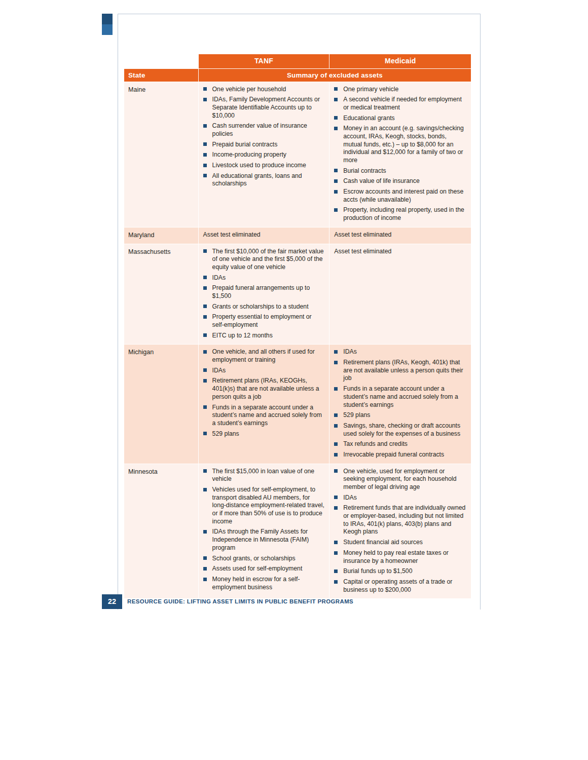| | TANF | Medicaid |
| --- | --- | --- |
| State | Summary of excluded assets |
| Maine | One vehicle per household IDAs, Family Development Accounts or Separate Identifiable Accounts up to $10,000 Cash surrender value of insurance policies Prepaid burial contracts Income-producing property Livestock used to produce income All educational grants, loans and scholarships | One primary vehicle A second vehicle if needed for employment or medical treatment Educational grants Money in an account (e.g. savings/checking account, IRAs, Keogh, stocks, bonds, mutual funds, etc.) – up to $8,000 for an individual and $12,000 for a family of two or more Burial contracts Cash value of life insurance Escrow accounts and interest paid on these accts (while unavailable) Property, including real property, used in the production of income |
| Maryland | Asset test eliminated | Asset test eliminated |
| Massachusetts | The first $10,000 of the fair market value of one vehicle and the first $5,000 of the equity value of one vehicle IDAs Prepaid funeral arrangements up to $1,500 Grants or scholarships to a student Property essential to employment or self-employment EITC up to 12 months | Asset test eliminated |
| Michigan | One vehicle, and all others if used for employment or training IDAs Retirement plans (IRAs, KEOGHs, 401(k)s) that are not available unless a person quits a job Funds in a separate account under a student’s name and accrued solely from a student’s earnings 529 plans | IDAs Retirement plans (IRAs, Keogh, 401k) that are not available unless a person quits their job Funds in a separate account under a student’s name and accrued solely from a student’s earnings 529 plans Savings, share, checking or draft accounts used solely for the expenses of a business Tax refunds and credits Irrevocable prepaid funeral contracts |
| Minnesota | The first $15,000 in loan value of one vehicle Vehicles used for self-employment, to transport disabled AU members, for long-distance employment-related travel, or if more than 50% of use is to produce income IDAs through the Family Assets for Independence in Minnesota (FAIM) program School grants, or scholarships Assets used for self-employment Money held in escrow for a self-employment business | One vehicle, used for employment or seeking employment, for each household member of legal driving age IDAs Retirement funds that are individually owned or employer-based, including but not limited to IRAs, 401(k) plans, 403(b) plans and Keogh plans Student financial aid sources Money held to pay real estate taxes or insurance by a homeowner Burial funds up to $1,500 Capital or operating assets of a trade or business up to $200,000 |
22
Resource Guide: Lifting Asset Limits in Public Benefit Programs